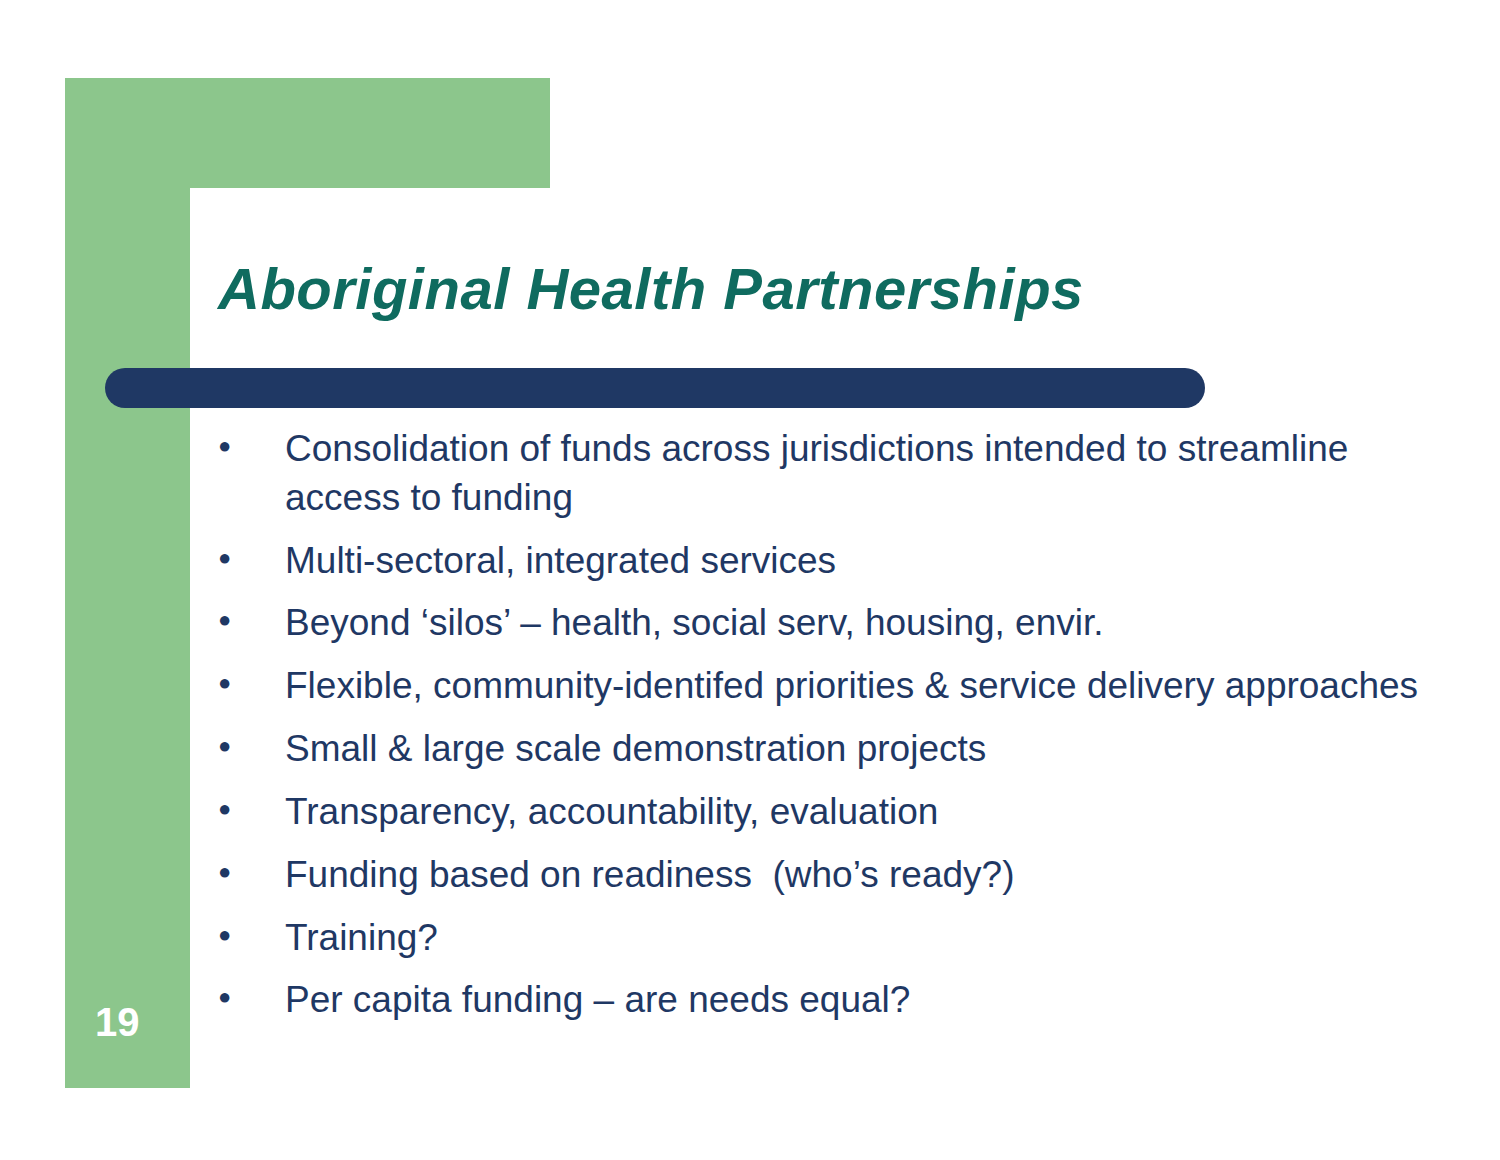Aboriginal Health Partnerships
Consolidation of funds across jurisdictions intended to streamline access to funding
Multi-sectoral, integrated services
Beyond ‘silos’ – health, social serv, housing, envir.
Flexible, community-identifed priorities & service delivery approaches
Small & large scale demonstration projects
Transparency, accountability, evaluation
Funding based on readiness (who’s ready?)
Training?
Per capita funding – are needs equal?
19